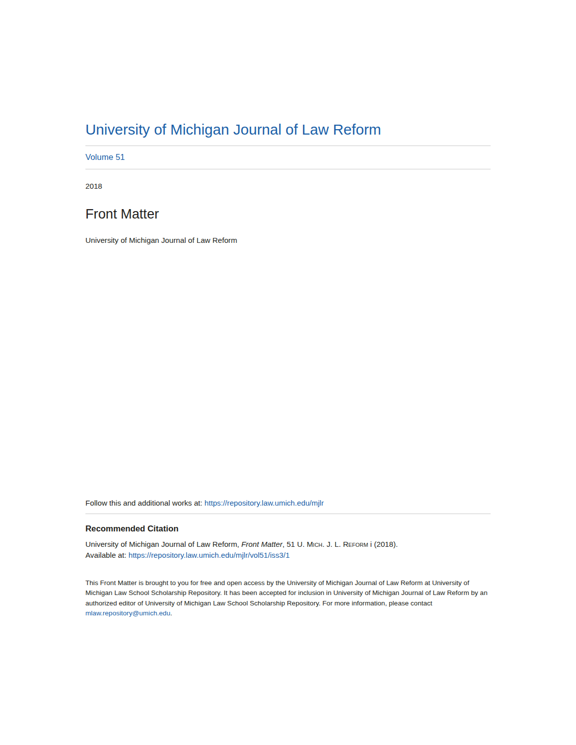University of Michigan Journal of Law Reform
Volume 51
2018
Front Matter
University of Michigan Journal of Law Reform
Follow this and additional works at: https://repository.law.umich.edu/mjlr
Recommended Citation
University of Michigan Journal of Law Reform, Front Matter, 51 U. Mich. J. L. Reform i (2018).
Available at: https://repository.law.umich.edu/mjlr/vol51/iss3/1
This Front Matter is brought to you for free and open access by the University of Michigan Journal of Law Reform at University of Michigan Law School Scholarship Repository. It has been accepted for inclusion in University of Michigan Journal of Law Reform by an authorized editor of University of Michigan Law School Scholarship Repository. For more information, please contact mlaw.repository@umich.edu.